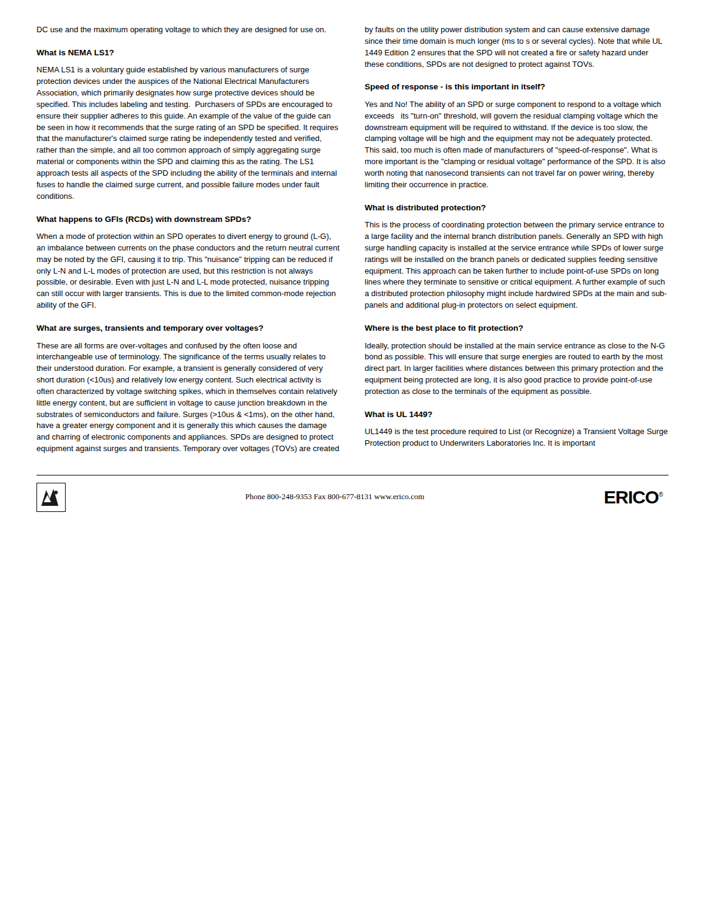DC use and the maximum operating voltage to which they are designed for use on.
What is NEMA LS1?
NEMA LS1 is a voluntary guide established by various manufacturers of surge protection devices under the auspices of the National Electrical Manufacturers Association, which primarily designates how surge protective devices should be specified. This includes labeling and testing. Purchasers of SPDs are encouraged to ensure their supplier adheres to this guide. An example of the value of the guide can be seen in how it recommends that the surge rating of an SPD be specified. It requires that the manufacturer's claimed surge rating be independently tested and verified, rather than the simple, and all too common approach of simply aggregating surge material or components within the SPD and claiming this as the rating. The LS1 approach tests all aspects of the SPD including the ability of the terminals and internal fuses to handle the claimed surge current, and possible failure modes under fault conditions.
What happens to GFIs (RCDs) with downstream SPDs?
When a mode of protection within an SPD operates to divert energy to ground (L-G), an imbalance between currents on the phase conductors and the return neutral current may be noted by the GFI, causing it to trip. This "nuisance" tripping can be reduced if only L-N and L-L modes of protection are used, but this restriction is not always possible, or desirable. Even with just L-N and L-L mode protected, nuisance tripping can still occur with larger transients. This is due to the limited common-mode rejection ability of the GFI.
What are surges, transients and temporary over voltages?
These are all forms are over-voltages and confused by the often loose and interchangeable use of terminology. The significance of the terms usually relates to their understood duration. For example, a transient is generally considered of very short duration (<10us) and relatively low energy content. Such electrical activity is often characterized by voltage switching spikes, which in themselves contain relatively little energy content, but are sufficient in voltage to cause junction breakdown in the substrates of semiconductors and failure. Surges (>10us & <1ms), on the other hand, have a greater energy component and it is generally this which causes the damage and charring of electronic components and appliances. SPDs are designed to protect equipment against surges and transients. Temporary over voltages (TOVs) are created by faults on the utility power distribution system and can cause extensive damage since their time domain is much longer (ms to s or several cycles). Note that while UL 1449 Edition 2 ensures that the SPD will not created a fire or safety hazard under these conditions, SPDs are not designed to protect against TOVs.
Speed of response - is this important in itself?
Yes and No! The ability of an SPD or surge component to respond to a voltage which exceeds its "turn-on" threshold, will govern the residual clamping voltage which the downstream equipment will be required to withstand. If the device is too slow, the clamping voltage will be high and the equipment may not be adequately protected. This said, too much is often made of manufacturers of "speed-of-response". What is more important is the "clamping or residual voltage" performance of the SPD. It is also worth noting that nanosecond transients can not travel far on power wiring, thereby limiting their occurrence in practice.
What is distributed protection?
This is the process of coordinating protection between the primary service entrance to a large facility and the internal branch distribution panels. Generally an SPD with high surge handling capacity is installed at the service entrance while SPDs of lower surge ratings will be installed on the branch panels or dedicated supplies feeding sensitive equipment. This approach can be taken further to include point-of-use SPDs on long lines where they terminate to sensitive or critical equipment. A further example of such a distributed protection philosophy might include hardwired SPDs at the main and sub-panels and additional plug-in protectors on select equipment.
Where is the best place to fit protection?
Ideally, protection should be installed at the main service entrance as close to the N-G bond as possible. This will ensure that surge energies are routed to earth by the most direct part. In larger facilities where distances between this primary protection and the equipment being protected are long, it is also good practice to provide point-of-use protection as close to the terminals of the equipment as possible.
What is UL 1449?
UL1449 is the test procedure required to List (or Recognize) a Transient Voltage Surge Protection product to Underwriters Laboratories Inc. It is important
Phone 800-248-9353 Fax 800-677-8131 www.erico.com
ERICO®